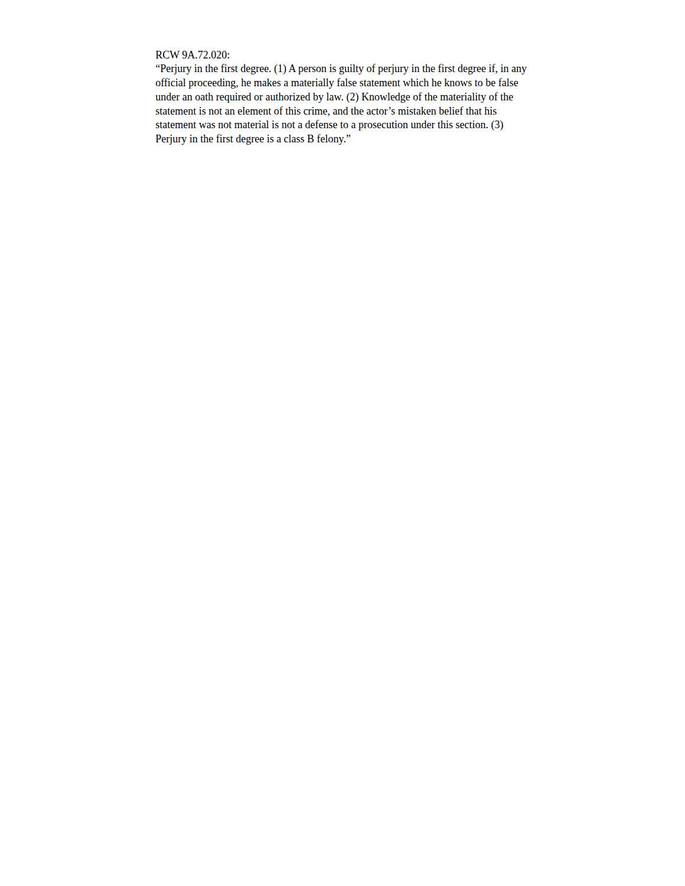RCW 9A.72.020:
“Perjury in the first degree. (1) A person is guilty of perjury in the first degree if, in any official proceeding, he makes a materially false statement which he knows to be false under an oath required or authorized by law. (2) Knowledge of the materiality of the statement is not an element of this crime, and the actor’s mistaken belief that his statement was not material is not a defense to a prosecution under this section. (3) Perjury in the first degree is a class B felony.”